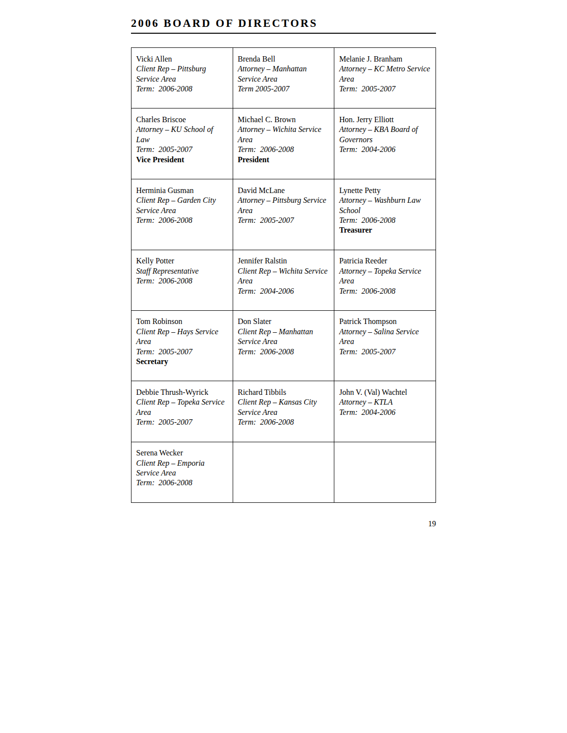2006 Board of Directors
| Vicki Allen Client Rep – Pittsburg Service Area Term: 2006-2008 | Brenda Bell Attorney – Manhattan Service Area Term 2005-2007 | Melanie J. Branham Attorney – KC Metro Service Area Term: 2005-2007 |
| Charles Briscoe Attorney – KU School of Law Term: 2005-2007 Vice President | Michael C. Brown Attorney – Wichita Service Area Term: 2006-2008 President | Hon. Jerry Elliott Attorney – KBA Board of Governors Term: 2004-2006 |
| Herminia Gusman Client Rep – Garden City Service Area Term: 2006-2008 | David McLane Attorney – Pittsburg Service Area Term: 2005-2007 | Lynette Petty Attorney – Washburn Law School Term: 2006-2008 Treasurer |
| Kelly Potter Staff Representative Term: 2006-2008 | Jennifer Ralstin Client Rep – Wichita Service Area Term: 2004-2006 | Patricia Reeder Attorney – Topeka Service Area Term: 2006-2008 |
| Tom Robinson Client Rep – Hays Service Area Term: 2005-2007 Secretary | Don Slater Client Rep – Manhattan Service Area Term: 2006-2008 | Patrick Thompson Attorney – Salina Service Area Term: 2005-2007 |
| Debbie Thrush-Wyrick Client Rep – Topeka Service Area Term: 2005-2007 | Richard Tibbils Client Rep – Kansas City Service Area Term: 2006-2008 | John V. (Val) Wachtel Attorney – KTLA Term: 2004-2006 |
| Serena Wecker Client Rep – Emporia Service Area Term: 2006-2008 | | |
19